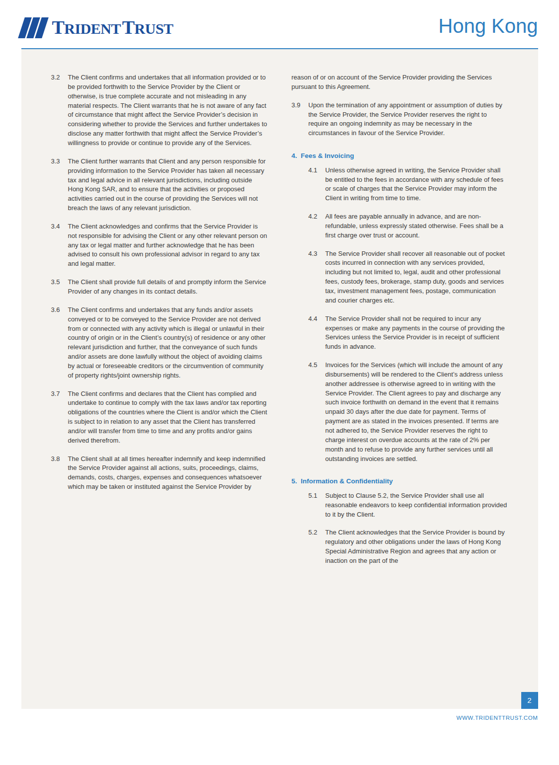TRIDENT TRUST
Hong Kong
3.2
The Client confirms and undertakes that all information provided or to be provided forthwith to the Service Provider by the Client or otherwise, is true complete accurate and not misleading in any material respects. The Client warrants that he is not aware of any fact of circumstance that might affect the Service Provider’s decision in considering whether to provide the Services and further undertakes to disclose any matter forthwith that might affect the Service Provider’s willingness to provide or continue to provide any of the Services.
3.3
The Client further warrants that Client and any person responsible for providing information to the Service Provider has taken all necessary tax and legal advice in all relevant jurisdictions, including outside Hong Kong SAR, and to ensure that the activities or proposed activities carried out in the course of providing the Services will not breach the laws of any relevant jurisdiction.
3.4
The Client acknowledges and confirms that the Service Provider is not responsible for advising the Client or any other relevant person on any tax or legal matter and further acknowledge that he has been advised to consult his own professional advisor in regard to any tax and legal matter.
3.5
The Client shall provide full details of and promptly inform the Service Provider of any changes in its contact details.
3.6
The Client confirms and undertakes that any funds and/or assets conveyed or to be conveyed to the Service Provider are not derived from or connected with any activity which is illegal or unlawful in their country of origin or in the Client’s country(s) of residence or any other relevant jurisdiction and further, that the conveyance of such funds and/or assets are done lawfully without the object of avoiding claims by actual or foreseeable creditors or the circumvention of community of property rights/joint ownership rights.
3.7
The Client confirms and declares that the Client has complied and undertake to continue to comply with the tax laws and/or tax reporting obligations of the countries where the Client is and/or which the Client is subject to in relation to any asset that the Client has transferred and/or will transfer from time to time and any profits and/or gains derived therefrom.
3.8
The Client shall at all times hereafter indemnify and keep indemnified the Service Provider against all actions, suits, proceedings, claims, demands, costs, charges, expenses and consequences whatsoever which may be taken or instituted against the Service Provider by
reason of or on account of the Service Provider providing the Services pursuant to this Agreement.
3.9
Upon the termination of any appointment or assumption of duties by the Service Provider, the Service Provider reserves the right to require an ongoing indemnity as may be necessary in the circumstances in favour of the Service Provider.
4. Fees & Invoicing
4.1
Unless otherwise agreed in writing, the Service Provider shall be entitled to the fees in accordance with any schedule of fees or scale of charges that the Service Provider may inform the Client in writing from time to time.
4.2
All fees are payable annually in advance, and are non-refundable, unless expressly stated otherwise. Fees shall be a first charge over trust or account.
4.3
The Service Provider shall recover all reasonable out of pocket costs incurred in connection with any services provided, including but not limited to, legal, audit and other professional fees, custody fees, brokerage, stamp duty, goods and services tax, investment management fees, postage, communication and courier charges etc.
4.4
The Service Provider shall not be required to incur any expenses or make any payments in the course of providing the Services unless the Service Provider is in receipt of sufficient funds in advance.
4.5
Invoices for the Services (which will include the amount of any disbursements) will be rendered to the Client’s address unless another addressee is otherwise agreed to in writing with the Service Provider. The Client agrees to pay and discharge any such invoice forthwith on demand in the event that it remains unpaid 30 days after the due date for payment. Terms of payment are as stated in the invoices presented. If terms are not adhered to, the Service Provider reserves the right to charge interest on overdue accounts at the rate of 2% per month and to refuse to provide any further services until all outstanding invoices are settled.
5. Information & Confidentiality
5.1
Subject to Clause 5.2, the Service Provider shall use all reasonable endeavors to keep confidential information provided to it by the Client.
5.2
The Client acknowledges that the Service Provider is bound by regulatory and other obligations under the laws of Hong Kong Special Administrative Region and agrees that any action or inaction on the part of the
2
WWW.TRIDENTTRUST.COM